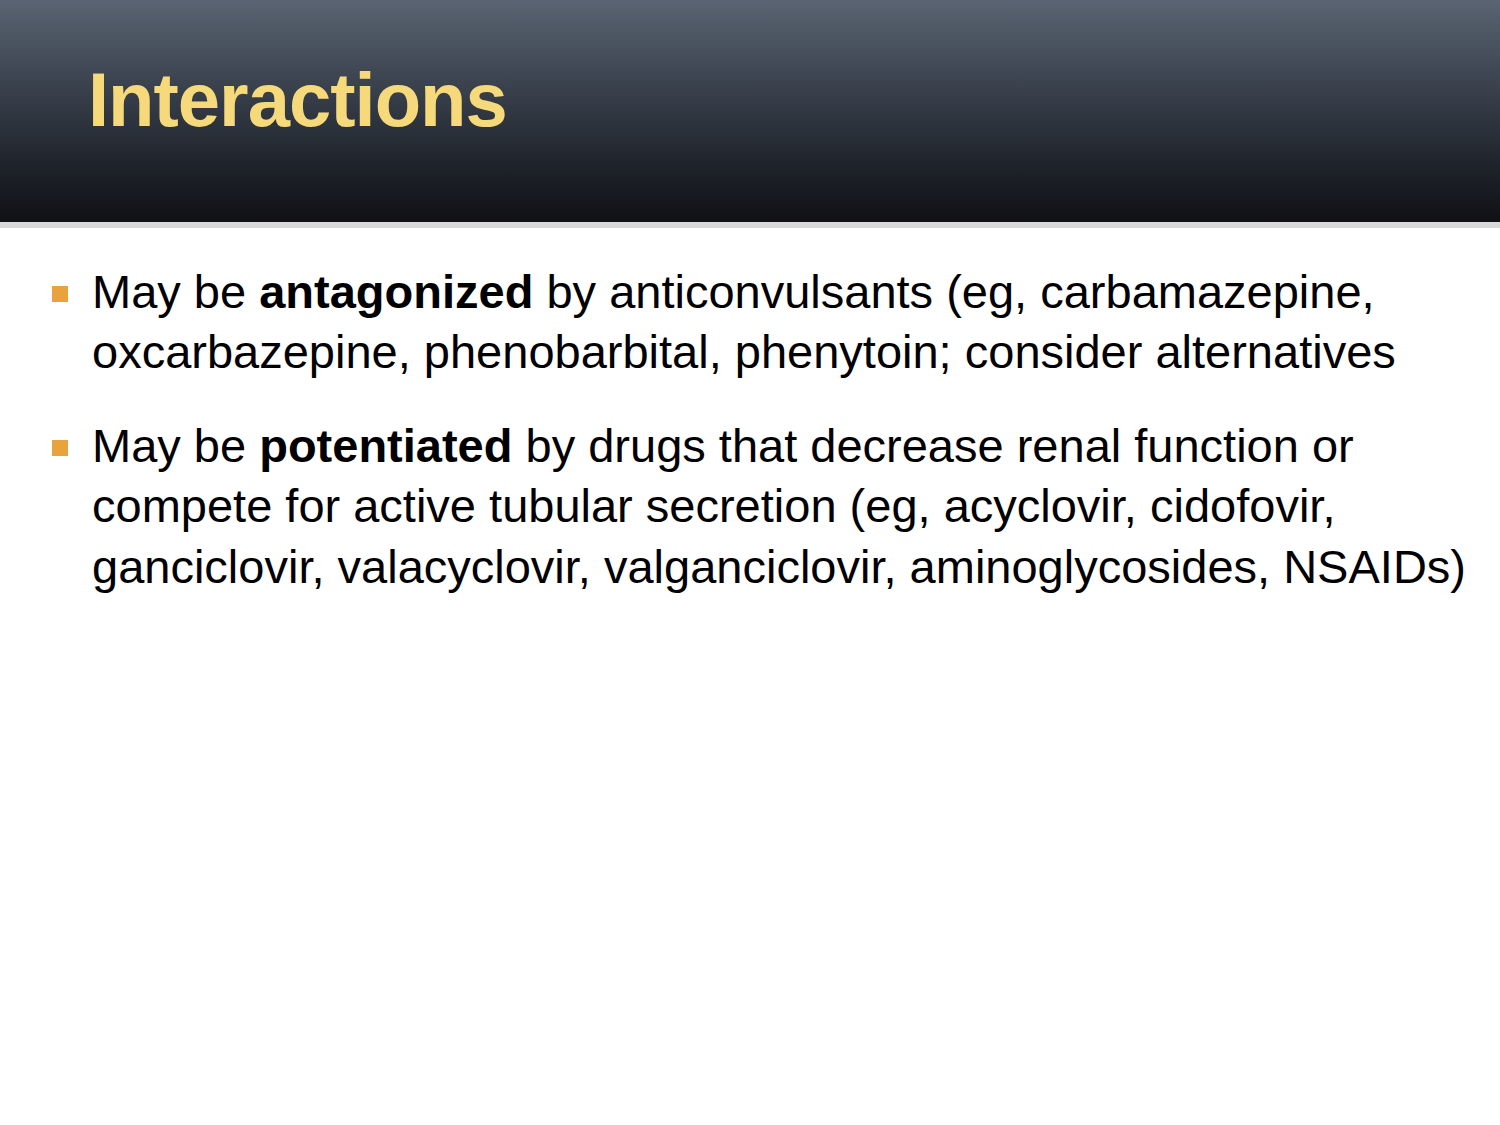Interactions
May be antagonized by anticonvulsants (eg, carbamazepine, oxcarbazepine, phenobarbital, phenytoin; consider alternatives
May be potentiated by drugs that decrease renal function or compete for active tubular secretion (eg, acyclovir, cidofovir, ganciclovir, valacyclovir, valganciclovir, aminoglycosides, NSAIDs)